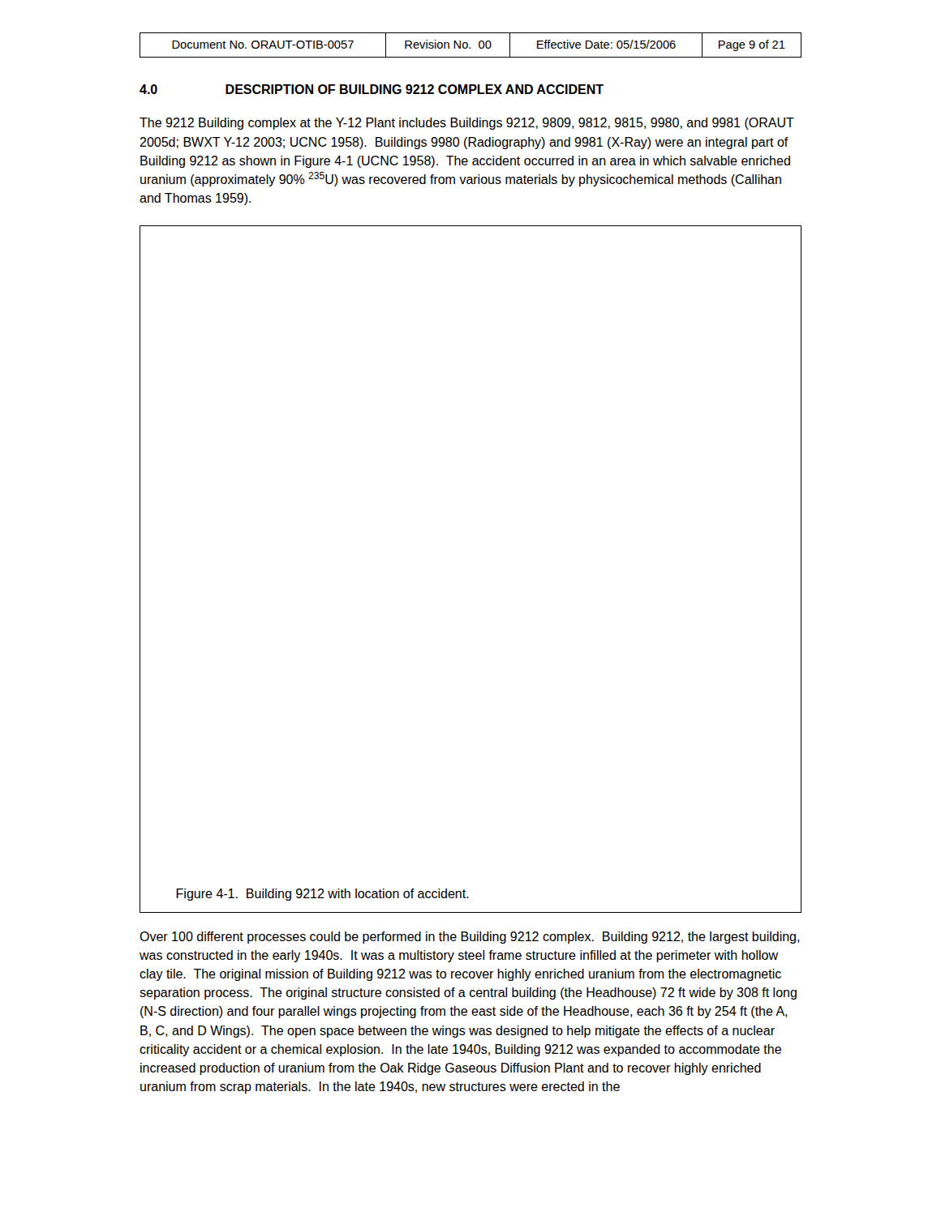| Document No. ORAUT-OTIB-0057 | Revision No. 00 | Effective Date: 05/15/2006 | Page 9 of 21 |
4.0 DESCRIPTION OF BUILDING 9212 COMPLEX AND ACCIDENT
The 9212 Building complex at the Y-12 Plant includes Buildings 9212, 9809, 9812, 9815, 9980, and 9981 (ORAUT 2005d; BWXT Y-12 2003; UCNC 1958). Buildings 9980 (Radiography) and 9981 (X-Ray) were an integral part of Building 9212 as shown in Figure 4-1 (UCNC 1958). The accident occurred in an area in which salvable enriched uranium (approximately 90% 235U) was recovered from various materials by physicochemical methods (Callihan and Thomas 1959).
Figure 4-1. Building 9212 with location of accident.
Over 100 different processes could be performed in the Building 9212 complex. Building 9212, the largest building, was constructed in the early 1940s. It was a multistory steel frame structure infilled at the perimeter with hollow clay tile. The original mission of Building 9212 was to recover highly enriched uranium from the electromagnetic separation process. The original structure consisted of a central building (the Headhouse) 72 ft wide by 308 ft long (N-S direction) and four parallel wings projecting from the east side of the Headhouse, each 36 ft by 254 ft (the A, B, C, and D Wings). The open space between the wings was designed to help mitigate the effects of a nuclear criticality accident or a chemical explosion. In the late 1940s, Building 9212 was expanded to accommodate the increased production of uranium from the Oak Ridge Gaseous Diffusion Plant and to recover highly enriched uranium from scrap materials. In the late 1940s, new structures were erected in the